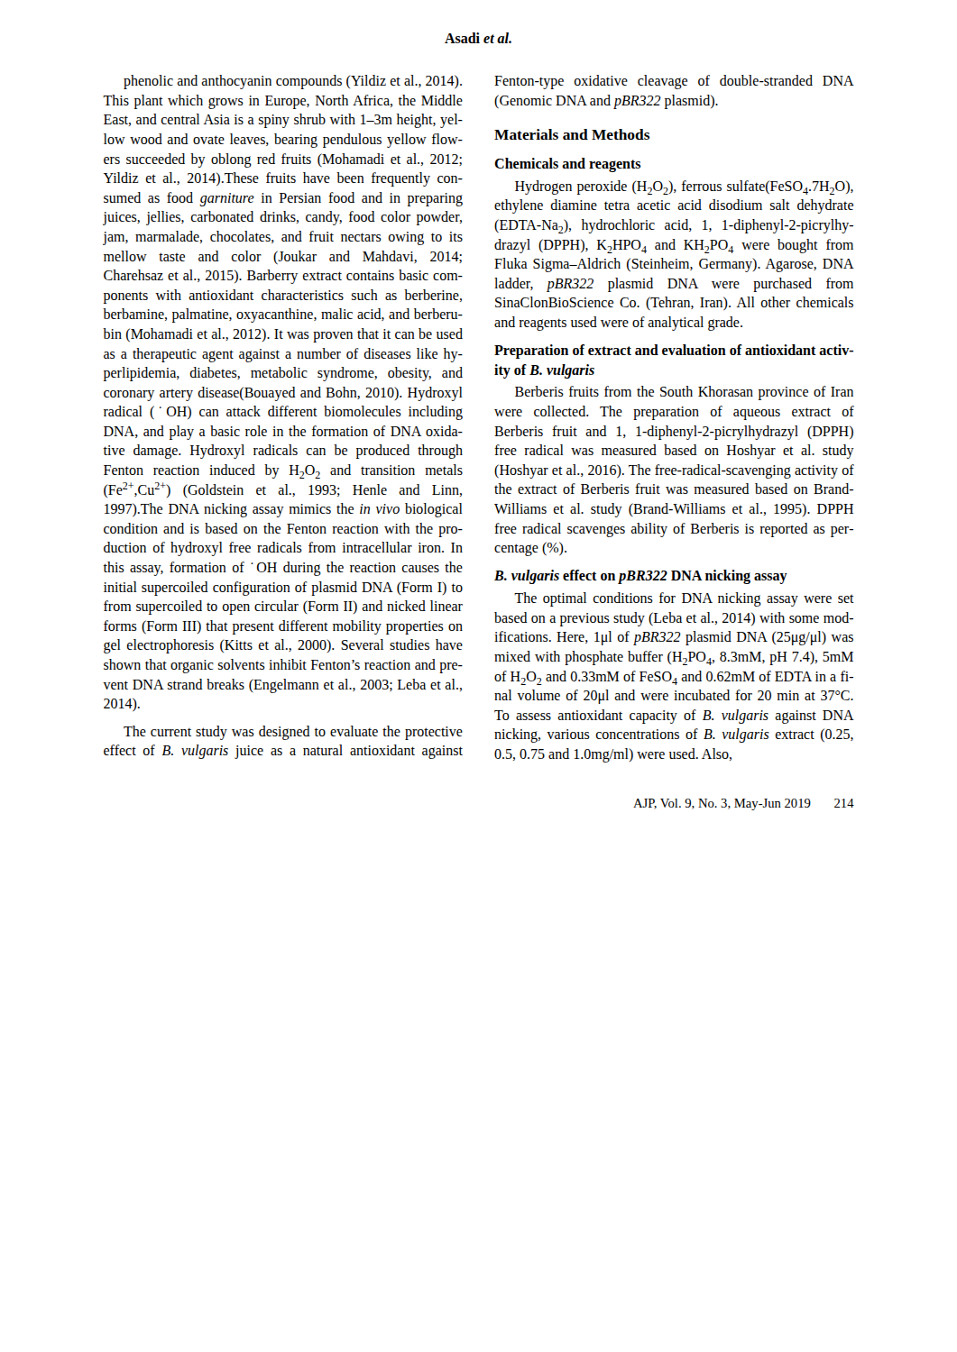Asadi et al.
phenolic and anthocyanin compounds (Yildiz et al., 2014). This plant which grows in Europe, North Africa, the Middle East, and central Asia is a spiny shrub with 1–3m height, yellow wood and ovate leaves, bearing pendulous yellow flowers succeeded by oblong red fruits (Mohamadi et al., 2012; Yildiz et al., 2014).These fruits have been frequently consumed as food garniture in Persian food and in preparing juices, jellies, carbonated drinks, candy, food color powder, jam, marmalade, chocolates, and fruit nectars owing to its mellow taste and color (Joukar and Mahdavi, 2014; Charehsaz et al., 2015). Barberry extract contains basic components with antioxidant characteristics such as berberine, berbamine, palmatine, oxyacanthine, malic acid, and berberubin (Mohamadi et al., 2012). It was proven that it can be used as a therapeutic agent against a number of diseases like hyperlipidemia, diabetes, metabolic syndrome, obesity, and coronary artery disease(Bouayed and Bohn, 2010). Hydroxyl radical (˙OH) can attack different biomolecules including DNA, and play a basic role in the formation of DNA oxidative damage. Hydroxyl radicals can be produced through Fenton reaction induced by H2O2 and transition metals (Fe2+,Cu2+) (Goldstein et al., 1993; Henle and Linn, 1997).The DNA nicking assay mimics the in vivo biological condition and is based on the Fenton reaction with the production of hydroxyl free radicals from intracellular iron. In this assay, formation of ˙OH during the reaction causes the initial supercoiled configuration of plasmid DNA (Form I) to from supercoiled to open circular (Form II) and nicked linear forms (Form III) that present different mobility properties on gel electrophoresis (Kitts et al., 2000). Several studies have shown that organic solvents inhibit Fenton’s reaction and prevent DNA strand breaks (Engelmann et al., 2003; Leba et al., 2014).
The current study was designed to evaluate the protective effect of B. vulgaris juice as a natural antioxidant against Fenton-type oxidative cleavage of double-stranded DNA (Genomic DNA and pBR322 plasmid).
Materials and Methods
Chemicals and reagents
Hydrogen peroxide (H2O2), ferrous sulfate(FeSO4.7H2O), ethylene diamine tetra acetic acid disodium salt dehydrate (EDTA-Na2), hydrochloric acid, 1, 1-diphenyl-2-picrylhydrazyl (DPPH), K2HPO4 and KH2PO4 were bought from Fluka Sigma–Aldrich (Steinheim, Germany). Agarose, DNA ladder, pBR322 plasmid DNA were purchased from SinaClonBioScience Co. (Tehran, Iran). All other chemicals and reagents used were of analytical grade.
Preparation of extract and evaluation of antioxidant activity of B. vulgaris
Berberis fruits from the South Khorasan province of Iran were collected. The preparation of aqueous extract of Berberis fruit and 1, 1-diphenyl-2-picrylhydrazyl (DPPH) free radical was measured based on Hoshyar et al. study (Hoshyar et al., 2016). The free-radical-scavenging activity of the extract of Berberis fruit was measured based on Brand-Williams et al. study (Brand-Williams et al., 1995). DPPH free radical scavenges ability of Berberis is reported as percentage (%).
B. vulgaris effect on pBR322 DNA nicking assay
The optimal conditions for DNA nicking assay were set based on a previous study (Leba et al., 2014) with some modifications. Here, 1μl of pBR322 plasmid DNA (25μg/μl) was mixed with phosphate buffer (H2PO4, 8.3mM, pH 7.4), 5mM of H2O2 and 0.33mM of FeSO4 and 0.62mM of EDTA in a final volume of 20μl and were incubated for 20 min at 37°C. To assess antioxidant capacity of B. vulgaris against DNA nicking, various concentrations of B. vulgaris extract (0.25, 0.5, 0.75 and 1.0mg/ml) were used. Also,
AJP, Vol. 9, No. 3, May-Jun 2019 214